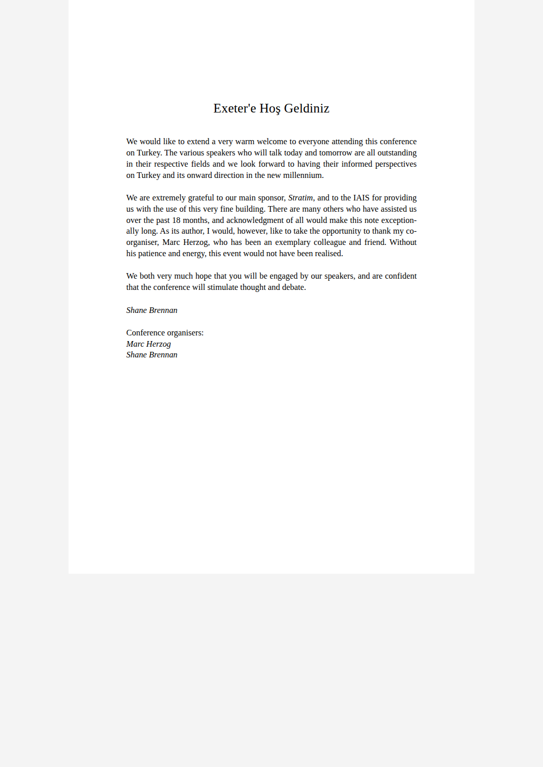Exeter'e Hoş Geldiniz
We would like to extend a very warm welcome to everyone attending this conference on Turkey. The various speakers who will talk today and tomorrow are all outstanding in their respective fields and we look forward to having their informed perspectives on Turkey and its onward direction in the new millennium.
We are extremely grateful to our main sponsor, Stratim, and to the IAIS for providing us with the use of this very fine building. There are many others who have assisted us over the past 18 months, and acknowledgment of all would make this note exceptionally long. As its author, I would, however, like to take the opportunity to thank my co-organiser, Marc Herzog, who has been an exemplary colleague and friend. Without his patience and energy, this event would not have been realised.
We both very much hope that you will be engaged by our speakers, and are confident that the conference will stimulate thought and debate.
Shane Brennan
Conference organisers:
Marc Herzog
Shane Brennan